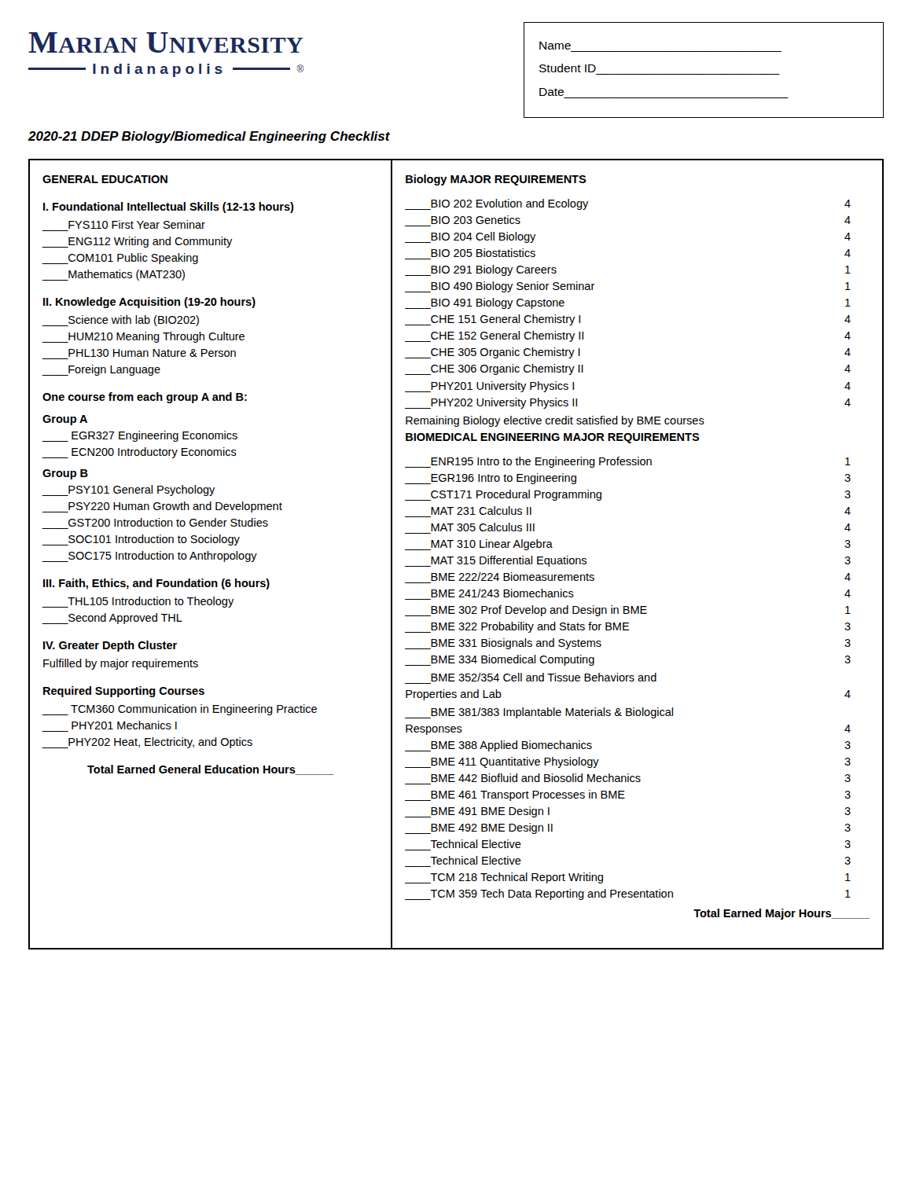MARIAN UNIVERSITY
Indianapolis ®
Name_______________________________
Student ID___________________________
Date_________________________________
2020-21 DDEP Biology/Biomedical Engineering Checklist
| GENERAL EDUCATION I. Foundational Intellectual Skills (12-13 hours) ____FYS110 First Year Seminar ____ENG112 Writing and Community ____COM101 Public Speaking ____Mathematics (MAT230) II. Knowledge Acquisition (19-20 hours) ____Science with lab (BIO202) ____HUM210 Meaning Through Culture ____PHL130 Human Nature & Person ____Foreign Language One course from each group A and B: Group A ____ EGR327 Engineering Economics ____ ECN200 Introductory Economics Group B ____PSY101 General Psychology ____PSY220 Human Growth and Development ____GST200 Introduction to Gender Studies ____SOC101 Introduction to Sociology ____SOC175 Introduction to Anthropology III. Faith, Ethics, and Foundation (6 hours) ____THL105 Introduction to Theology ____Second Approved THL IV. Greater Depth Cluster Fulfilled by major requirements Required Supporting Courses ____ TCM360 Communication in Engineering Practice ____ PHY201 Mechanics I ____PHY202 Heat, Electricity, and Optics Total Earned General Education Hours______ | Biology MAJOR REQUIREMENTS ____BIO 202 Evolution and Ecology 4 ____BIO 203 Genetics 4 ____BIO 204 Cell Biology 4 ____BIO 205 Biostatistics 4 ____BIO 291 Biology Careers 1 ____BIO 490 Biology Senior Seminar 1 ____BIO 491 Biology Capstone 1 ____CHE 151 General Chemistry I 4 ____CHE 152 General Chemistry II 4 ____CHE 305 Organic Chemistry I 4 ____CHE 306 Organic Chemistry II 4 ____PHY201 University Physics I 4 ____PHY202 University Physics II 4 Remaining Biology elective credit satisfied by BME courses BIOMEDICAL ENGINEERING MAJOR REQUIREMENTS ____ENR195 Intro to the Engineering Profession 1 ____EGR196 Intro to Engineering 3 ____CST171 Procedural Programming 3 ____MAT 231 Calculus II 4 ____MAT 305 Calculus III 4 ____MAT 310 Linear Algebra 3 ____MAT 315 Differential Equations 3 ____BME 222/224 Biomeasurements 4 ____BME 241/243 Biomechanics 4 ____BME 302 Prof Develop and Design in BME 1 ____BME 322 Probability and Stats for BME 3 ____BME 331 Biosignals and Systems 3 ____BME 334 Biomedical Computing 3 ____BME 352/354 Cell and Tissue Behaviors and Properties and Lab 4 ____BME 381/383 Implantable Materials & Biological Responses 4 ____BME 388 Applied Biomechanics 3 ____BME 411 Quantitative Physiology 3 ____BME 442 Biofluid and Biosolid Mechanics 3 ____BME 461 Transport Processes in BME 3 ____BME 491 BME Design I 3 ____BME 492 BME Design II 3 ____Technical Elective 3 ____Technical Elective 3 ____TCM 218 Technical Report Writing 1 ____TCM 359 Tech Data Reporting and Presentation 1 Total Earned Major Hours______ |